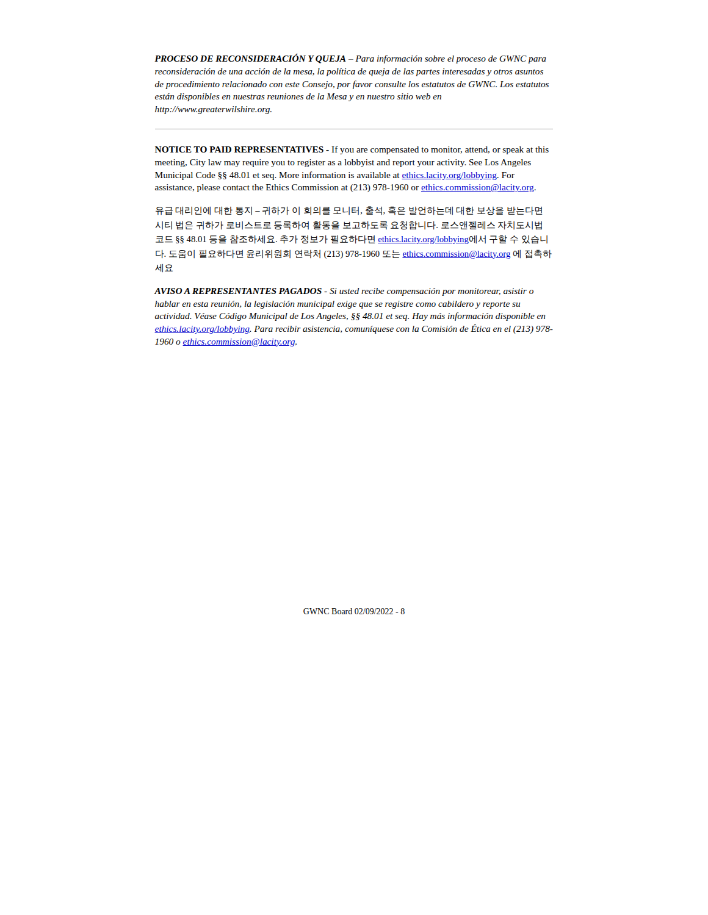PROCESO DE RECONSIDERACIÓN Y QUEJA – Para información sobre el proceso de GWNC para reconsideración de una acción de la mesa, la política de queja de las partes interesadas y otros asuntos de procedimiento relacionado con este Consejo, por favor consulte los estatutos de GWNC. Los estatutos están disponibles en nuestras reuniones de la Mesa y en nuestro sitio web en http://www.greaterwilshire.org.
NOTICE TO PAID REPRESENTATIVES - If you are compensated to monitor, attend, or speak at this meeting, City law may require you to register as a lobbyist and report your activity. See Los Angeles Municipal Code §§ 48.01 et seq. More information is available at ethics.lacity.org/lobbying. For assistance, please contact the Ethics Commission at (213) 978-1960 or ethics.commission@lacity.org.
유급 대리인에 대한 통지 – 귀하가 이 회의를 모니터, 출석, 혹은 발언하는데 대한 보상을 받는다면 시티 법은 귀하가 로비스트로 등록하여 활동을 보고하도록 요청합니다. 로스앤젤레스 자치도시법 코드 §§ 48.01 등을 참조하세요. 추가 정보가 필요하다면 ethics.lacity.org/lobbying에서 구할 수 있습니다. 도움이 필요하다면 윤리위원회 연락처 (213) 978-1960 또는 ethics.commission@lacity.org 에 접촉하세요
AVISO A REPRESENTANTES PAGADOS - Si usted recibe compensación por monitorear, asistir o hablar en esta reunión, la legislación municipal exige que se registre como cabildero y reporte su actividad. Véase Código Municipal de Los Angeles, §§ 48.01 et seq. Hay más información disponible en ethics.lacity.org/lobbying. Para recibir asistencia, comuníquese con la Comisión de Ética en el (213) 978-1960 o ethics.commission@lacity.org.
GWNC Board 02/09/2022 - 8